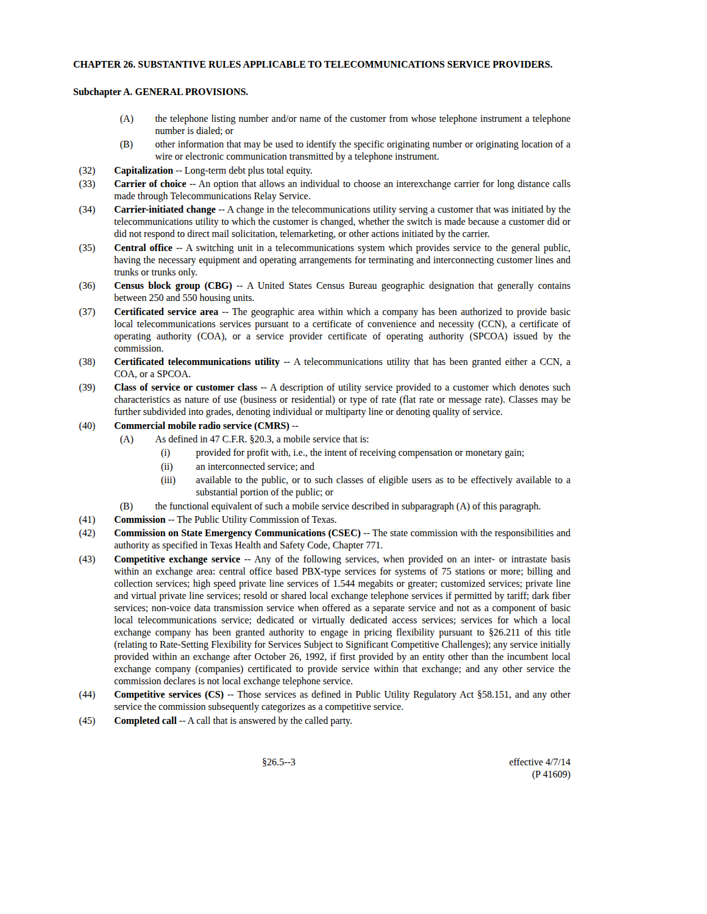CHAPTER 26. SUBSTANTIVE RULES APPLICABLE TO TELECOMMUNICATIONS SERVICE PROVIDERS.
Subchapter A. GENERAL PROVISIONS.
(A)
the telephone listing number and/or name of the customer from whose telephone instrument a telephone number is dialed; or
(B)
other information that may be used to identify the specific originating number or originating location of a wire or electronic communication transmitted by a telephone instrument.
(32)
Capitalization -- Long-term debt plus total equity.
(33)
Carrier of choice -- An option that allows an individual to choose an interexchange carrier for long distance calls made through Telecommunications Relay Service.
(34)
Carrier-initiated change -- A change in the telecommunications utility serving a customer that was initiated by the telecommunications utility to which the customer is changed, whether the switch is made because a customer did or did not respond to direct mail solicitation, telemarketing, or other actions initiated by the carrier.
(35)
Central office -- A switching unit in a telecommunications system which provides service to the general public, having the necessary equipment and operating arrangements for terminating and interconnecting customer lines and trunks or trunks only.
(36)
Census block group (CBG) -- A United States Census Bureau geographic designation that generally contains between 250 and 550 housing units.
(37)
Certificated service area -- The geographic area within which a company has been authorized to provide basic local telecommunications services pursuant to a certificate of convenience and necessity (CCN), a certificate of operating authority (COA), or a service provider certificate of operating authority (SPCOA) issued by the commission.
(38)
Certificated telecommunications utility -- A telecommunications utility that has been granted either a CCN, a COA, or a SPCOA.
(39)
Class of service or customer class -- A description of utility service provided to a customer which denotes such characteristics as nature of use (business or residential) or type of rate (flat rate or message rate). Classes may be further subdivided into grades, denoting individual or multiparty line or denoting quality of service.
(40)
Commercial mobile radio service (CMRS) --
(A)
As defined in 47 C.F.R. §20.3, a mobile service that is:
(i)
provided for profit with, i.e., the intent of receiving compensation or monetary gain;
(ii)
an interconnected service; and
(iii)
available to the public, or to such classes of eligible users as to be effectively available to a substantial portion of the public; or
(B)
the functional equivalent of such a mobile service described in subparagraph (A) of this paragraph.
(41)
Commission -- The Public Utility Commission of Texas.
(42)
Commission on State Emergency Communications (CSEC) -- The state commission with the responsibilities and authority as specified in Texas Health and Safety Code, Chapter 771.
(43)
Competitive exchange service -- Any of the following services, when provided on an inter- or intrastate basis within an exchange area: central office based PBX-type services for systems of 75 stations or more; billing and collection services; high speed private line services of 1.544 megabits or greater; customized services; private line and virtual private line services; resold or shared local exchange telephone services if permitted by tariff; dark fiber services; non-voice data transmission service when offered as a separate service and not as a component of basic local telecommunications service; dedicated or virtually dedicated access services; services for which a local exchange company has been granted authority to engage in pricing flexibility pursuant to §26.211 of this title (relating to Rate-Setting Flexibility for Services Subject to Significant Competitive Challenges); any service initially provided within an exchange after October 26, 1992, if first provided by an entity other than the incumbent local exchange company (companies) certificated to provide service within that exchange; and any other service the commission declares is not local exchange telephone service.
(44)
Competitive services (CS) -- Those services as defined in Public Utility Regulatory Act §58.151, and any other service the commission subsequently categorizes as a competitive service.
(45)
Completed call -- A call that is answered by the called party.
§26.5--3
effective 4/7/14
(P 41609)